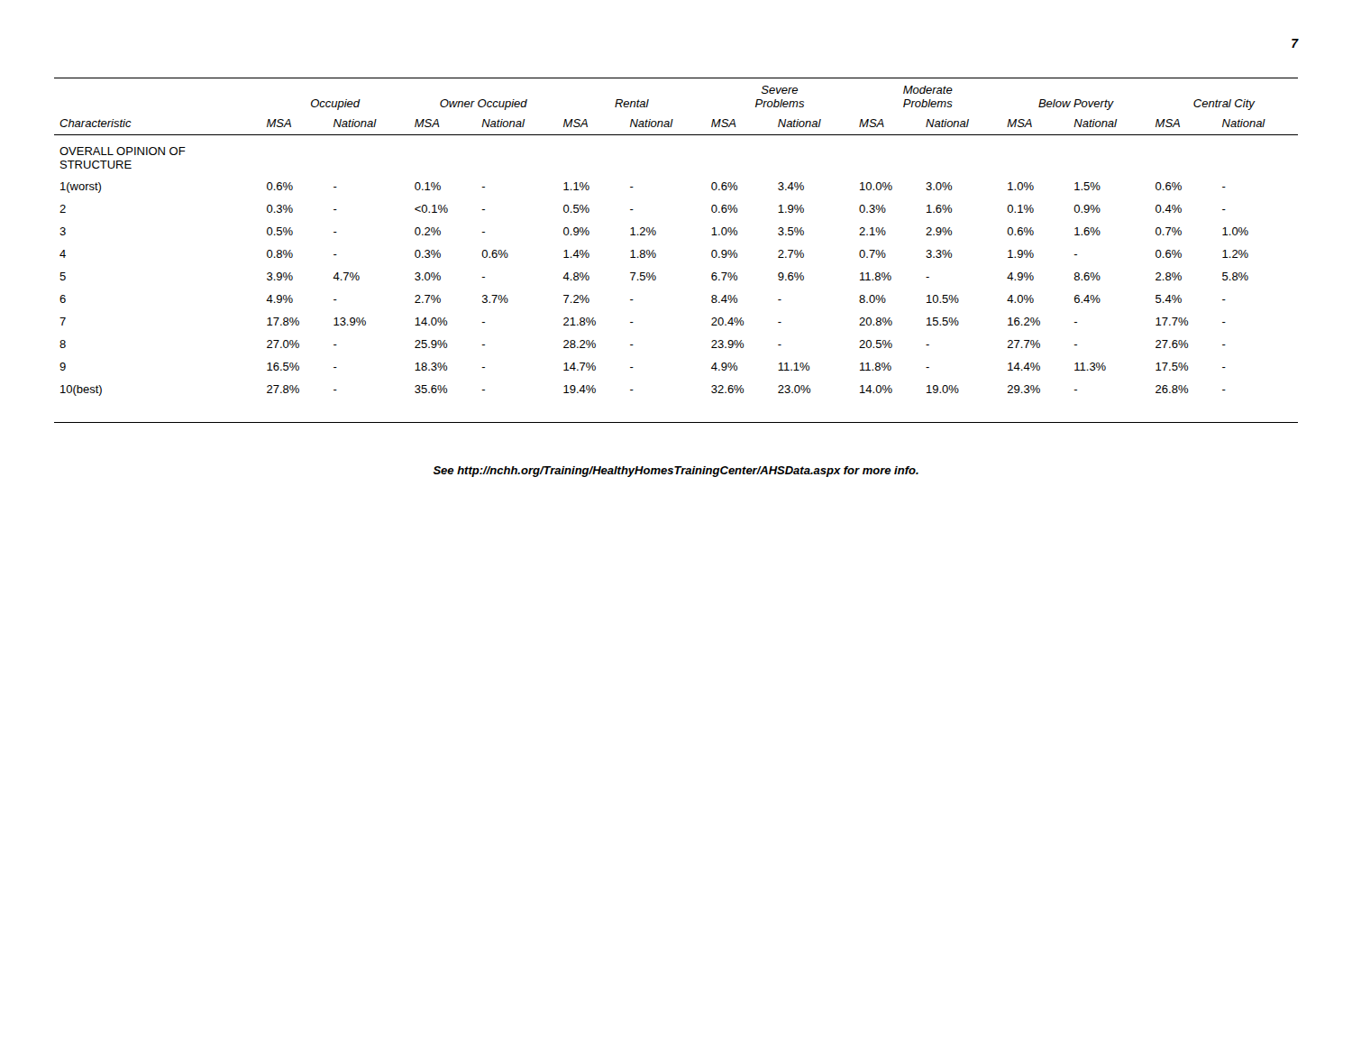7
| | Occupied | Owner Occupied | Rental | Severe Problems | Moderate Problems | Below Poverty | Central City |
| --- | --- | --- | --- | --- | --- | --- | --- |
| Characteristic | MSA | National | MSA | National | MSA | National | MSA | National | MSA | National | MSA | National | MSA | National |
| OVERALL OPINION OF STRUCTURE | |
| 1(worst) | 0.6% | - | 0.1% | - | 1.1% | - | 0.6% | 3.4% | 10.0% | 3.0% | 1.0% | 1.5% | 0.6% | - |
| 2 | 0.3% | - | <0.1% | - | 0.5% | - | 0.6% | 1.9% | 0.3% | 1.6% | 0.1% | 0.9% | 0.4% | - |
| 3 | 0.5% | - | 0.2% | - | 0.9% | 1.2% | 1.0% | 3.5% | 2.1% | 2.9% | 0.6% | 1.6% | 0.7% | 1.0% |
| 4 | 0.8% | - | 0.3% | 0.6% | 1.4% | 1.8% | 0.9% | 2.7% | 0.7% | 3.3% | 1.9% | - | 0.6% | 1.2% |
| 5 | 3.9% | 4.7% | 3.0% | - | 4.8% | 7.5% | 6.7% | 9.6% | 11.8% | - | 4.9% | 8.6% | 2.8% | 5.8% |
| 6 | 4.9% | - | 2.7% | 3.7% | 7.2% | - | 8.4% | - | 8.0% | 10.5% | 4.0% | 6.4% | 5.4% | - |
| 7 | 17.8% | 13.9% | 14.0% | - | 21.8% | - | 20.4% | - | 20.8% | 15.5% | 16.2% | - | 17.7% | - |
| 8 | 27.0% | - | 25.9% | - | 28.2% | - | 23.9% | - | 20.5% | - | 27.7% | - | 27.6% | - |
| 9 | 16.5% | - | 18.3% | - | 14.7% | - | 4.9% | 11.1% | 11.8% | - | 14.4% | 11.3% | 17.5% | - |
| 10(best) | 27.8% | - | 35.6% | - | 19.4% | - | 32.6% | 23.0% | 14.0% | 19.0% | 29.3% | - | 26.8% | - |
See http://nchh.org/Training/HealthyHomesTrainingCenter/AHSData.aspx for more info.